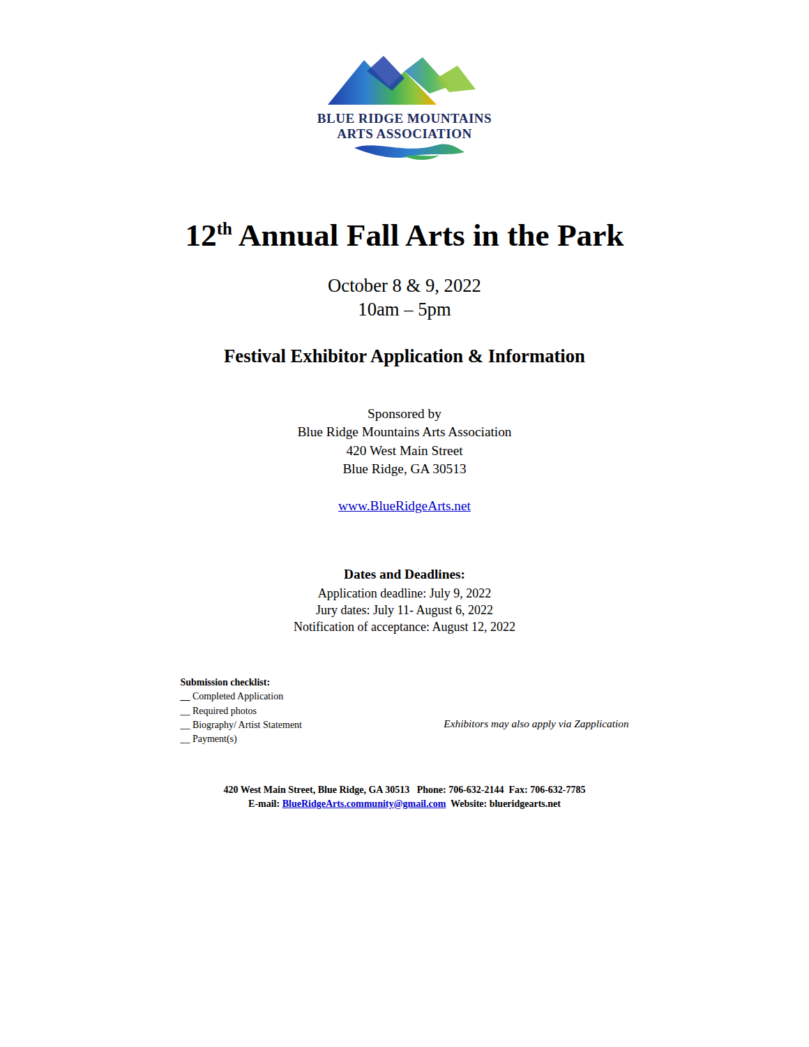Blue Ridge Mountains Arts Association BLUE RIDGE MOUNTAINS ARTS ASSOCIATION
12th Annual Fall Arts in the Park
October 8 & 9, 2022
10am – 5pm
Festival Exhibitor Application & Information
Sponsored by
Blue Ridge Mountains Arts Association
420 West Main Street
Blue Ridge, GA 30513
www.BlueRidgeArts.net
Dates and Deadlines:
Application deadline: July 9, 2022
Jury dates: July 11- August 6, 2022
Notification of acceptance: August 12, 2022
Submission checklist:
__ Completed Application
__ Required photos
__ Biography/ Artist Statement
__ Payment(s)
Exhibitors may also apply via Zapplication
420 West Main Street, Blue Ridge, GA 30513 Phone: 706-632-2144 Fax: 706-632-7785
E-mail: BlueRidgeArts.community@gmail.com Website: blueridgearts.net